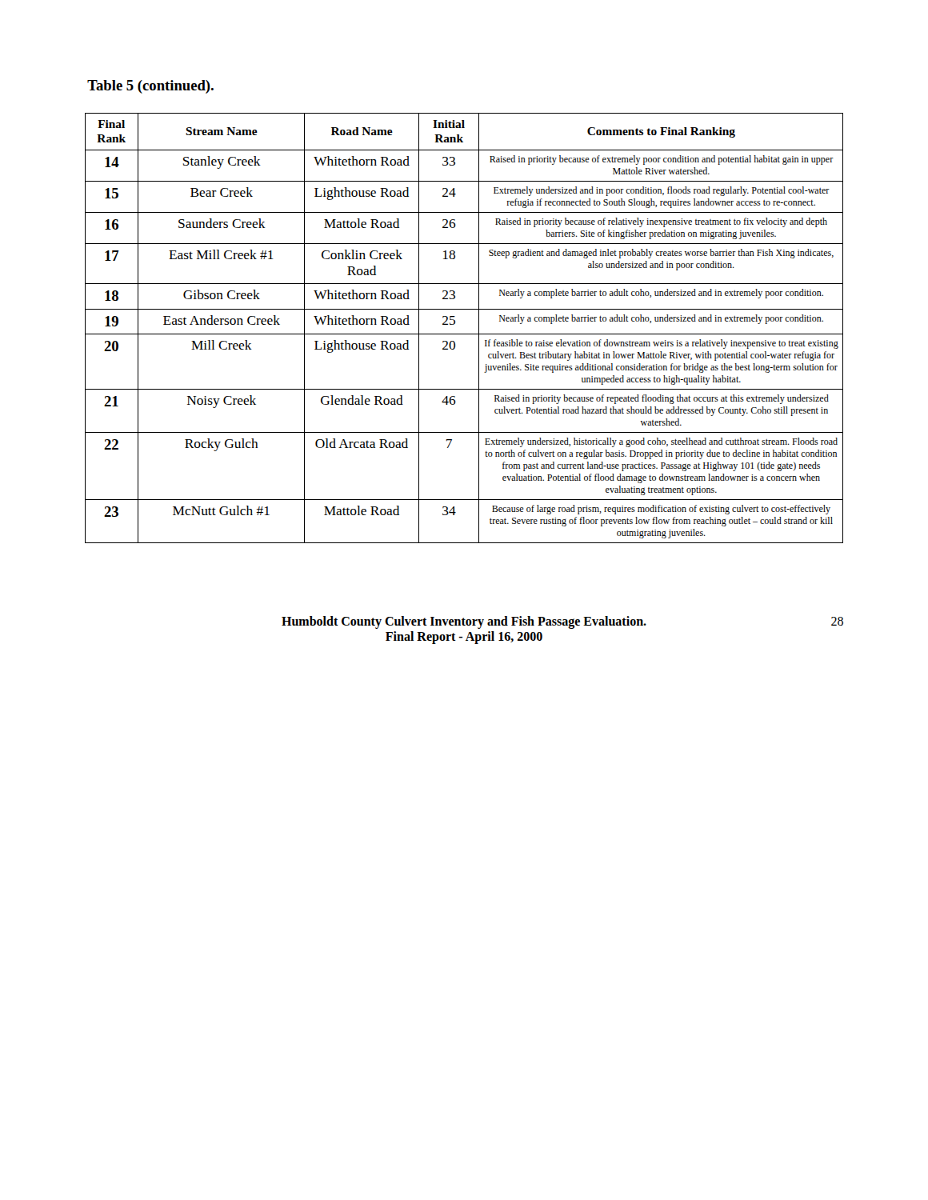Table 5 (continued).
| Final Rank | Stream Name | Road Name | Initial Rank | Comments to Final Ranking |
| --- | --- | --- | --- | --- |
| 14 | Stanley Creek | Whitethorn Road | 33 | Raised in priority because of extremely poor condition and potential habitat gain in upper Mattole River watershed. |
| 15 | Bear Creek | Lighthouse Road | 24 | Extremely undersized and in poor condition, floods road regularly. Potential cool-water refugia if reconnected to South Slough, requires landowner access to re-connect. |
| 16 | Saunders Creek | Mattole Road | 26 | Raised in priority because of relatively inexpensive treatment to fix velocity and depth barriers. Site of kingfisher predation on migrating juveniles. |
| 17 | East Mill Creek #1 | Conklin Creek Road | 18 | Steep gradient and damaged inlet probably creates worse barrier than Fish Xing indicates, also undersized and in poor condition. |
| 18 | Gibson Creek | Whitethorn Road | 23 | Nearly a complete barrier to adult coho, undersized and in extremely poor condition. |
| 19 | East Anderson Creek | Whitethorn Road | 25 | Nearly a complete barrier to adult coho, undersized and in extremely poor condition. |
| 20 | Mill Creek | Lighthouse Road | 20 | If feasible to raise elevation of downstream weirs is a relatively inexpensive to treat existing culvert. Best tributary habitat in lower Mattole River, with potential cool-water refugia for juveniles. Site requires additional consideration for bridge as the best long-term solution for unimpeded access to high-quality habitat. |
| 21 | Noisy Creek | Glendale Road | 46 | Raised in priority because of repeated flooding that occurs at this extremely undersized culvert. Potential road hazard that should be addressed by County. Coho still present in watershed. |
| 22 | Rocky Gulch | Old Arcata Road | 7 | Extremely undersized, historically a good coho, steelhead and cutthroat stream. Floods road to north of culvert on a regular basis. Dropped in priority due to decline in habitat condition from past and current land-use practices. Passage at Highway 101 (tide gate) needs evaluation. Potential of flood damage to downstream landowner is a concern when evaluating treatment options. |
| 23 | McNutt Gulch #1 | Mattole Road | 34 | Because of large road prism, requires modification of existing culvert to cost-effectively treat. Severe rusting of floor prevents low flow from reaching outlet – could strand or kill outmigrating juveniles. |
Humboldt County Culvert Inventory and Fish Passage Evaluation.28
Final Report - April 16, 2000